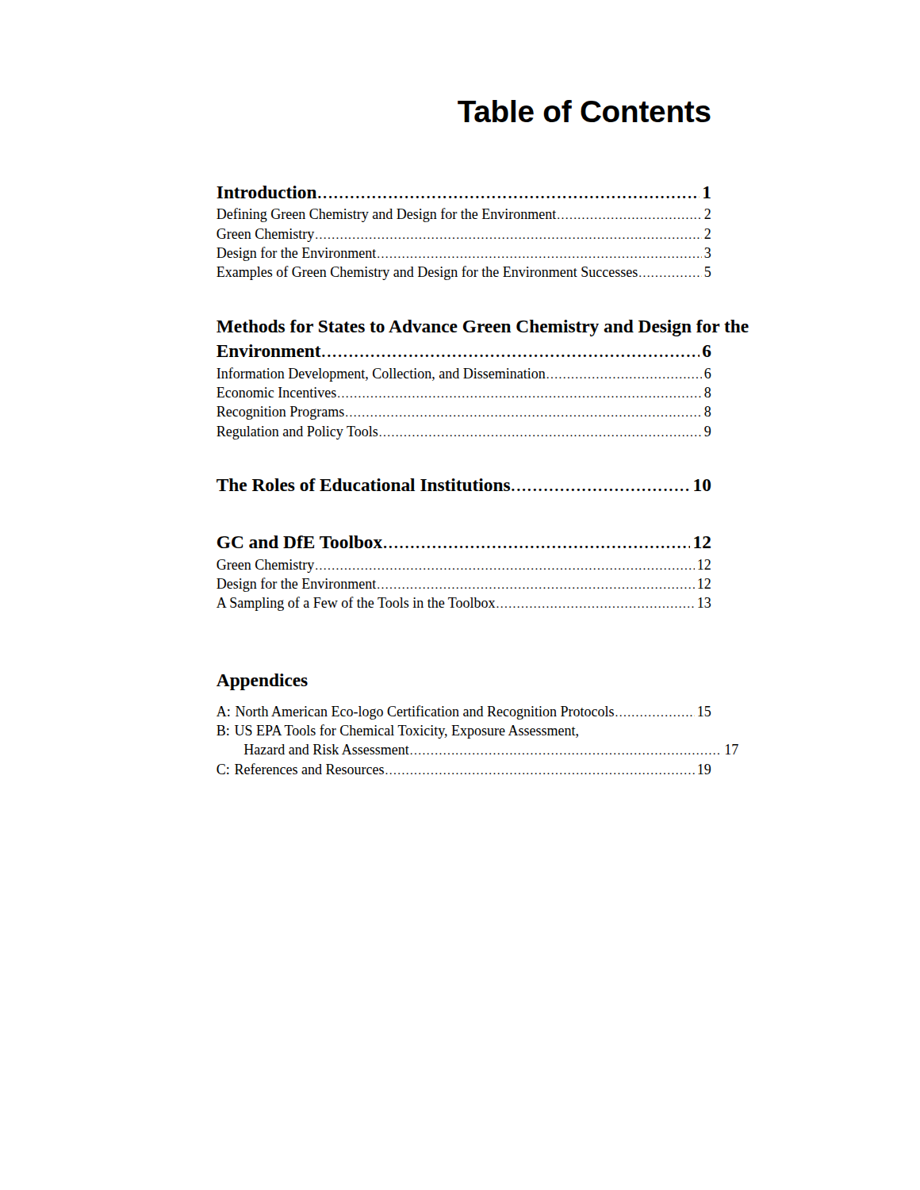Table of Contents
Introduction ........................................................................................................................................................................................................... 1
Defining Green Chemistry and Design for the Environment ..................................................................................................................... 2
Green Chemistry ......................................................................................................................................................................... 2
Design for the Environment ................................................................................................................................. 3
Examples of Green Chemistry and Design for the Environment Successes ................................................................. 5
Methods for States to Advance Green Chemistry and Design for the
Environment ....................................................................................................................................................................................... 6
Information Development, Collection, and Dissemination ......................................................................................................... 6
Economic Incentives ................................................................................................................................................................................................. 8
Recognition Programs ............................................................................................................................................................................. 8
Regulation and Policy Tools ................................................................................................................................................................. 9
The Roles of Educational Institutions ..................................................................................... 10
GC and DfE Toolbox ......................................................................................................................... 12
Green Chemistry ......................................................................................................................................................................................................... 12
Design for the Environment ................................................................................................................................................................. 12
A Sampling of a Few of the Tools in the Toolbox ......................................................................................... 13
Appendices
A: North American Eco-logo Certification and Recognition Protocols ................................. 15
B: US EPA Tools for Chemical Toxicity, Exposure Assessment,
Hazard and Risk Assessment ......................................................................................................................... 17
C: References and Resources ......................................................................................................................................... 19